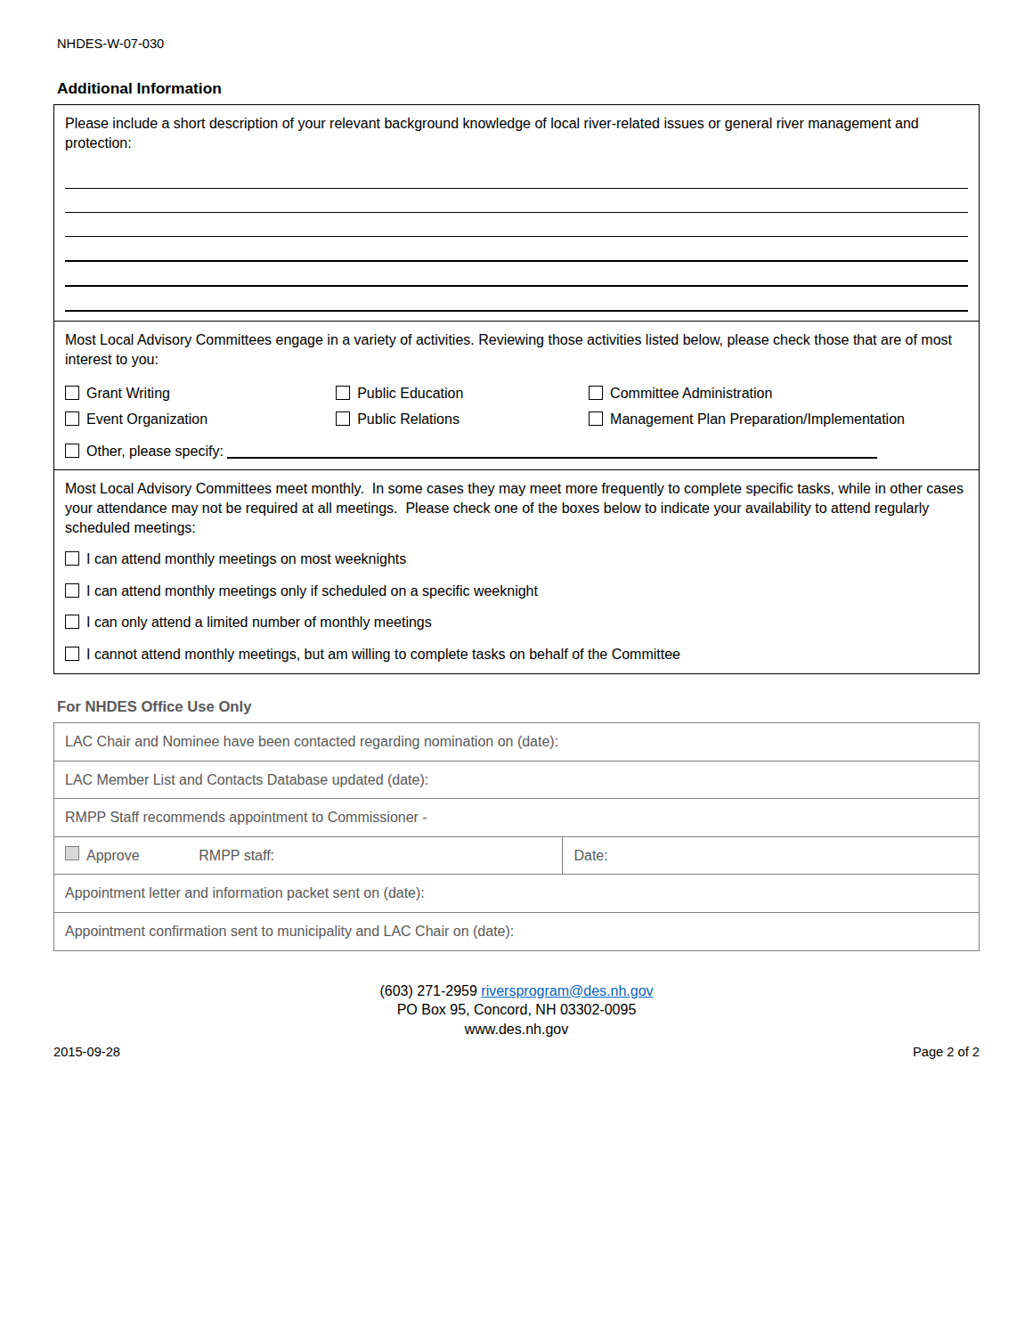NHDES-W-07-030
Additional Information
| Please include a short description of your relevant background knowledge of local river-related issues or general river management and protection: |
| Most Local Advisory Committees engage in a variety of activities. Reviewing those activities listed below, please check those that are of most interest to you: / Grant Writing / Public Education / Committee Administration / / Event Organization / Public Relations / Management Plan Preparation/Implementation / Other, please specify: |
| Most Local Advisory Committees meet monthly. In some cases they may meet more frequently to complete specific tasks, while in other cases your attendance may not be required at all meetings. Please check one of the boxes below to indicate your availability to attend regularly scheduled meetings: I can attend monthly meetings on most weeknights I can attend monthly meetings only if scheduled on a specific weeknight I can only attend a limited number of monthly meetings I cannot attend monthly meetings, but am willing to complete tasks on behalf of the Committee |
For NHDES Office Use Only
| LAC Chair and Nominee have been contacted regarding nomination on (date): |
| LAC Member List and Contacts Database updated (date): |
| RMPP Staff recommends appointment to Commissioner - |
| Approve RMPP staff: | Date: |
| Appointment letter and information packet sent on (date): |
| Appointment confirmation sent to municipality and LAC Chair on (date): |
(603) 271-2959 riversprogram@des.nh.gov
PO Box 95, Concord, NH 03302-0095
www.des.nh.gov
2015-09-28 Page 2 of 2